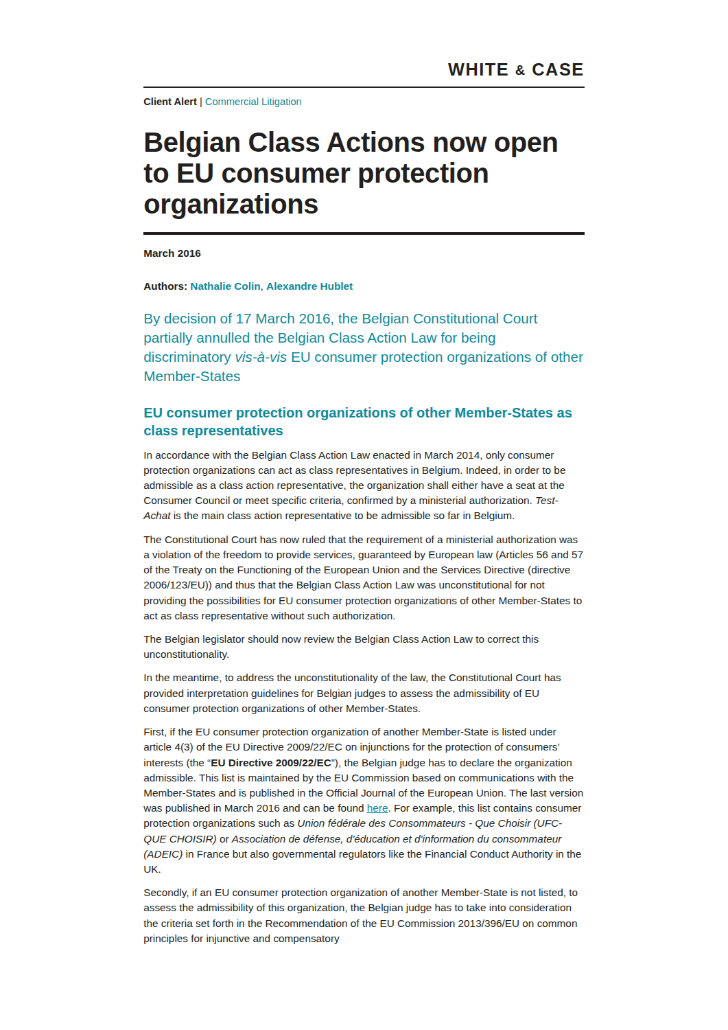WHITE & CASE
Client Alert | Commercial Litigation
Belgian Class Actions now open to EU consumer protection organizations
March 2016
Authors: Nathalie Colin, Alexandre Hublet
By decision of 17 March 2016, the Belgian Constitutional Court partially annulled the Belgian Class Action Law for being discriminatory vis-à-vis EU consumer protection organizations of other Member-States
EU consumer protection organizations of other Member-States as class representatives
In accordance with the Belgian Class Action Law enacted in March 2014, only consumer protection organizations can act as class representatives in Belgium. Indeed, in order to be admissible as a class action representative, the organization shall either have a seat at the Consumer Council or meet specific criteria, confirmed by a ministerial authorization. Test-Achat is the main class action representative to be admissible so far in Belgium.
The Constitutional Court has now ruled that the requirement of a ministerial authorization was a violation of the freedom to provide services, guaranteed by European law (Articles 56 and 57 of the Treaty on the Functioning of the European Union and the Services Directive (directive 2006/123/EU)) and thus that the Belgian Class Action Law was unconstitutional for not providing the possibilities for EU consumer protection organizations of other Member-States to act as class representative without such authorization.
The Belgian legislator should now review the Belgian Class Action Law to correct this unconstitutionality.
In the meantime, to address the unconstitutionality of the law, the Constitutional Court has provided interpretation guidelines for Belgian judges to assess the admissibility of EU consumer protection organizations of other Member-States.
First, if the EU consumer protection organization of another Member-State is listed under article 4(3) of the EU Directive 2009/22/EC on injunctions for the protection of consumers’ interests (the “EU Directive 2009/22/EC”), the Belgian judge has to declare the organization admissible. This list is maintained by the EU Commission based on communications with the Member-States and is published in the Official Journal of the European Union. The last version was published in March 2016 and can be found here. For example, this list contains consumer protection organizations such as Union fédérale des Consommateurs - Que Choisir (UFC-QUE CHOISIR) or Association de défense, d'éducation et d'information du consommateur (ADEIC) in France but also governmental regulators like the Financial Conduct Authority in the UK.
Secondly, if an EU consumer protection organization of another Member-State is not listed, to assess the admissibility of this organization, the Belgian judge has to take into consideration the criteria set forth in the Recommendation of the EU Commission 2013/396/EU on common principles for injunctive and compensatory